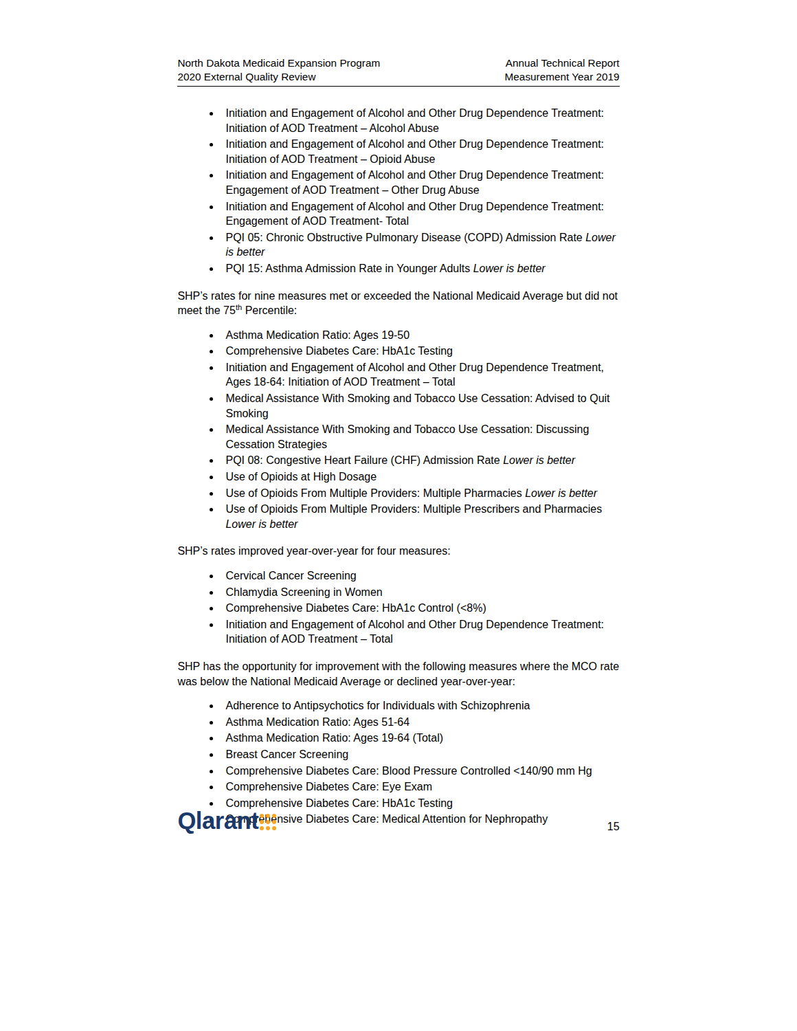| North Dakota Medicaid Expansion Program | Annual Technical Report |
| 2020 External Quality Review | Measurement Year 2019 |
Initiation and Engagement of Alcohol and Other Drug Dependence Treatment: Initiation of AOD Treatment – Alcohol Abuse
Initiation and Engagement of Alcohol and Other Drug Dependence Treatment: Initiation of AOD Treatment – Opioid Abuse
Initiation and Engagement of Alcohol and Other Drug Dependence Treatment: Engagement of AOD Treatment – Other Drug Abuse
Initiation and Engagement of Alcohol and Other Drug Dependence Treatment: Engagement of AOD Treatment- Total
PQI 05: Chronic Obstructive Pulmonary Disease (COPD) Admission Rate Lower is better
PQI 15: Asthma Admission Rate in Younger Adults Lower is better
SHP’s rates for nine measures met or exceeded the National Medicaid Average but did not meet the 75th Percentile:
Asthma Medication Ratio: Ages 19-50
Comprehensive Diabetes Care: HbA1c Testing
Initiation and Engagement of Alcohol and Other Drug Dependence Treatment, Ages 18-64: Initiation of AOD Treatment – Total
Medical Assistance With Smoking and Tobacco Use Cessation: Advised to Quit Smoking
Medical Assistance With Smoking and Tobacco Use Cessation: Discussing Cessation Strategies
PQI 08: Congestive Heart Failure (CHF) Admission Rate Lower is better
Use of Opioids at High Dosage
Use of Opioids From Multiple Providers: Multiple Pharmacies Lower is better
Use of Opioids From Multiple Providers: Multiple Prescribers and Pharmacies Lower is better
SHP’s rates improved year-over-year for four measures:
Cervical Cancer Screening
Chlamydia Screening in Women
Comprehensive Diabetes Care: HbA1c Control (<8%)
Initiation and Engagement of Alcohol and Other Drug Dependence Treatment: Initiation of AOD Treatment – Total
SHP has the opportunity for improvement with the following measures where the MCO rate was below the National Medicaid Average or declined year-over-year:
Adherence to Antipsychotics for Individuals with Schizophrenia
Asthma Medication Ratio: Ages 51-64
Asthma Medication Ratio: Ages 19-64 (Total)
Breast Cancer Screening
Comprehensive Diabetes Care: Blood Pressure Controlled <140/90 mm Hg
Comprehensive Diabetes Care: Eye Exam
Comprehensive Diabetes Care: HbA1c Testing
Comprehensive Diabetes Care: Medical Attention for Nephropathy
Qlarant 15